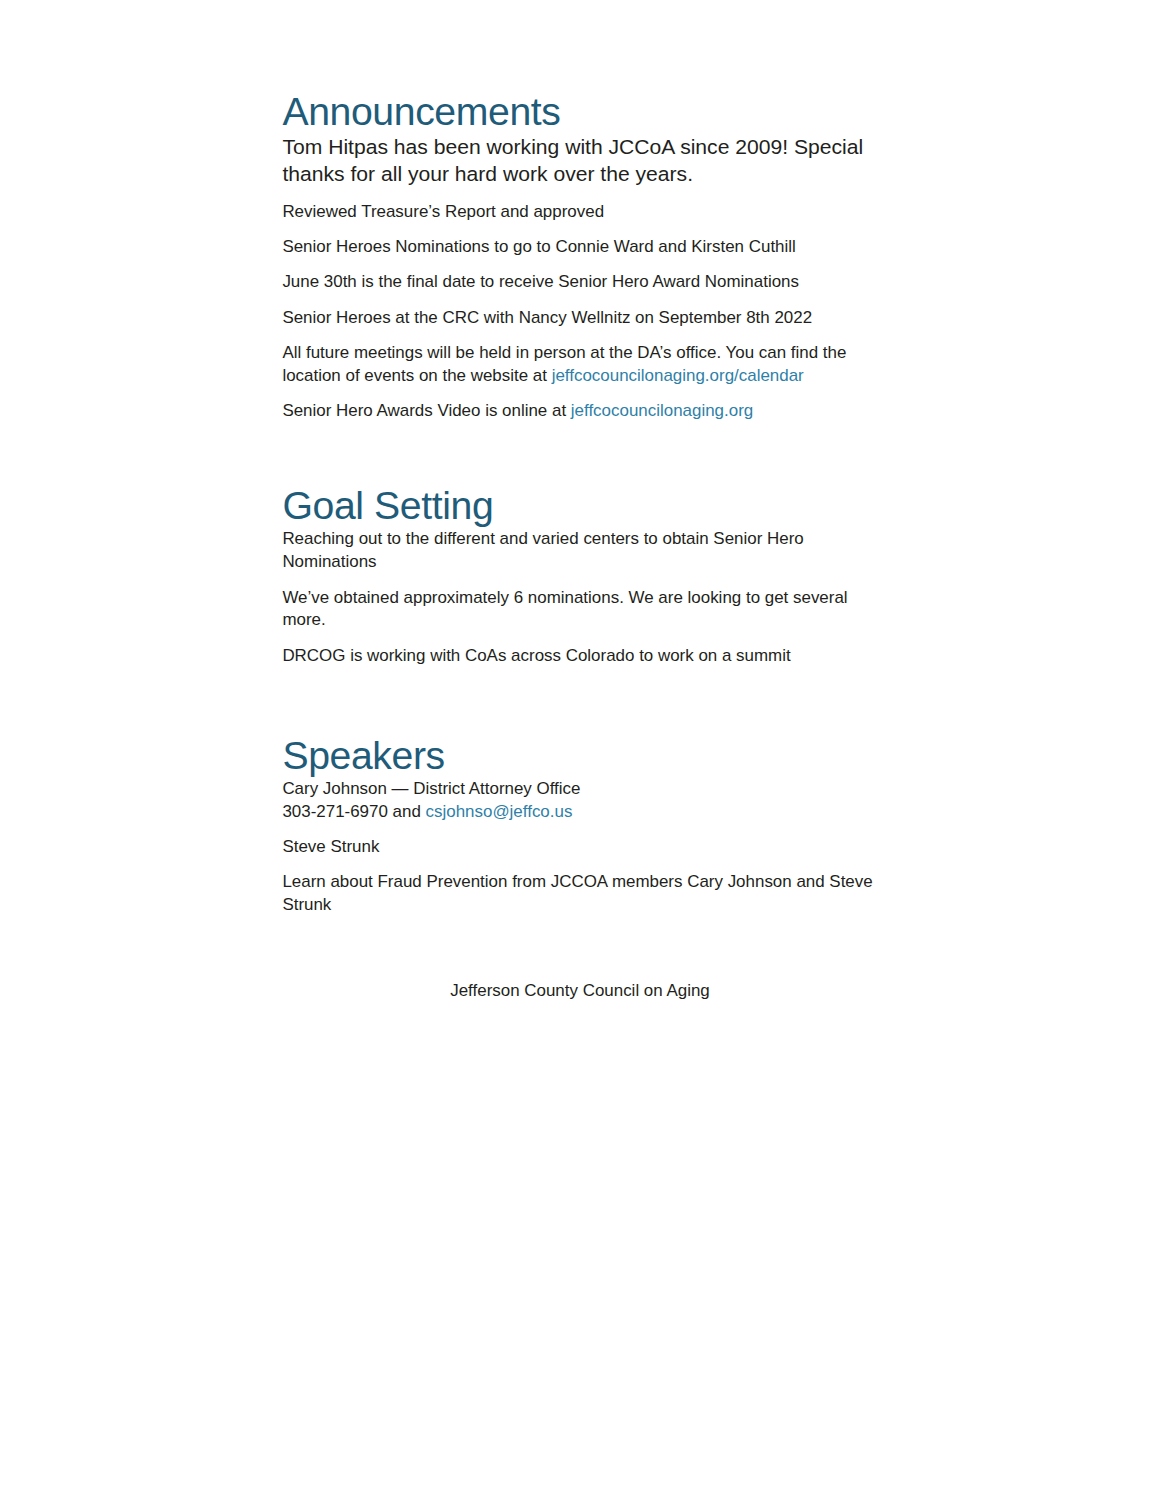Announcements
Tom Hitpas has been working with JCCoA since 2009! Special thanks for all your hard work over the years.
Reviewed Treasure’s Report and approved
Senior Heroes Nominations to go to Connie Ward and Kirsten Cuthill
June 30th is the final date to receive Senior Hero Award Nominations
Senior Heroes at the CRC with Nancy Wellnitz on September 8th 2022
All future meetings will be held in person at the DA’s office. You can find the location of events on the website at jeffcocouncilonaging.org/calendar
Senior Hero Awards Video is online at jeffcocouncilonaging.org
Goal Setting
Reaching out to the different and varied centers to obtain Senior Hero Nominations
We’ve obtained approximately 6 nominations. We are looking to get several more.
DRCOG is working with CoAs across Colorado to work on a summit
Speakers
Cary Johnson — District Attorney Office
303-271-6970 and csjohnso@jeffco.us
Steve Strunk
Learn about Fraud Prevention from JCCOA members Cary Johnson and Steve Strunk
Jefferson County Council on Aging